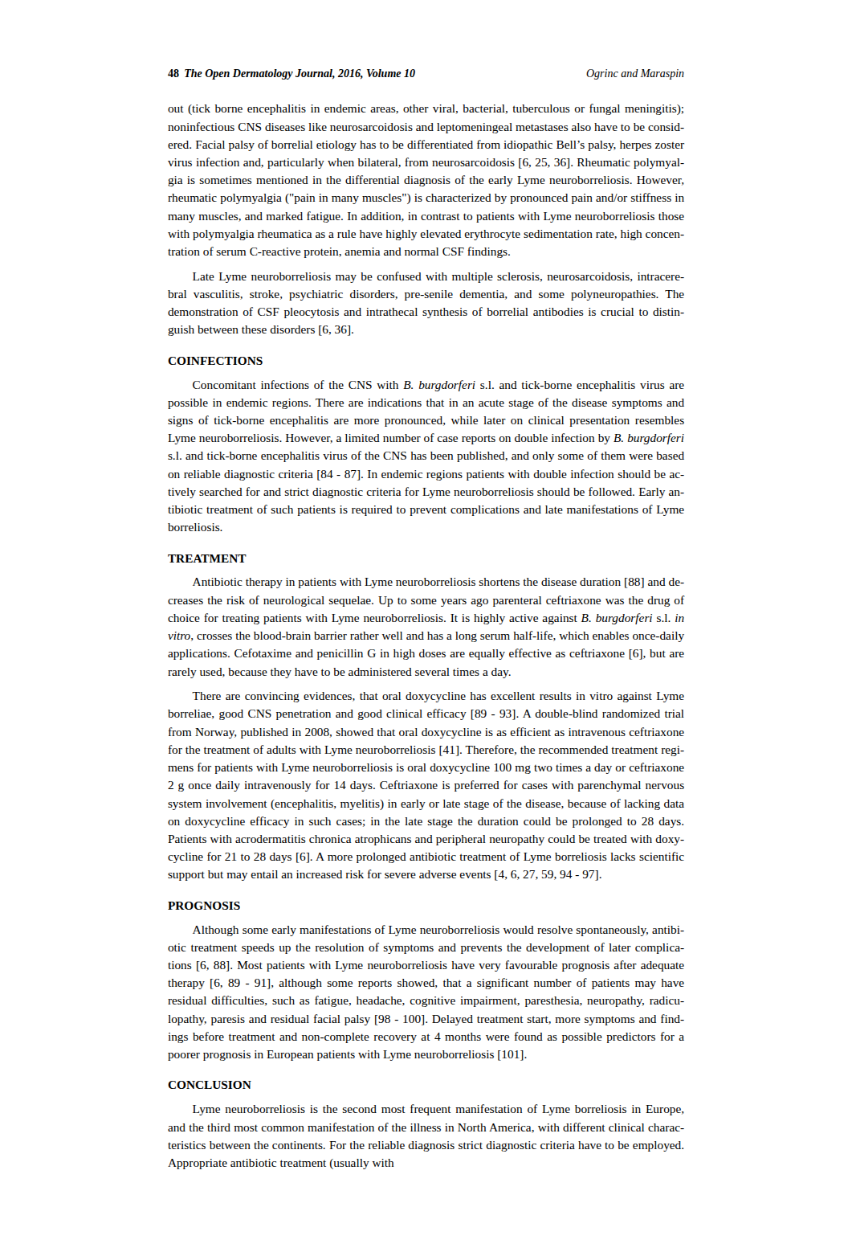48 The Open Dermatology Journal, 2016, Volume 10
Ogrinc and Maraspin
out (tick borne encephalitis in endemic areas, other viral, bacterial, tuberculous or fungal meningitis); noninfectious CNS diseases like neurosarcoidosis and leptomeningeal metastases also have to be considered. Facial palsy of borrelial etiology has to be differentiated from idiopathic Bell’s palsy, herpes zoster virus infection and, particularly when bilateral, from neurosarcoidosis [6, 25, 36]. Rheumatic polymyalgia is sometimes mentioned in the differential diagnosis of the early Lyme neuroborreliosis. However, rheumatic polymyalgia ("pain in many muscles") is characterized by pronounced pain and/or stiffness in many muscles, and marked fatigue. In addition, in contrast to patients with Lyme neuroborreliosis those with polymyalgia rheumatica as a rule have highly elevated erythrocyte sedimentation rate, high concentration of serum C-reactive protein, anemia and normal CSF findings.
Late Lyme neuroborreliosis may be confused with multiple sclerosis, neurosarcoidosis, intracerebral vasculitis, stroke, psychiatric disorders, pre-senile dementia, and some polyneuropathies. The demonstration of CSF pleocytosis and intrathecal synthesis of borrelial antibodies is crucial to distinguish between these disorders [6, 36].
Coinfections
Concomitant infections of the CNS with B. burgdorferi s.l. and tick-borne encephalitis virus are possible in endemic regions. There are indications that in an acute stage of the disease symptoms and signs of tick-borne encephalitis are more pronounced, while later on clinical presentation resembles Lyme neuroborreliosis. However, a limited number of case reports on double infection by B. burgdorferi s.l. and tick-borne encephalitis virus of the CNS has been published, and only some of them were based on reliable diagnostic criteria [84 - 87]. In endemic regions patients with double infection should be actively searched for and strict diagnostic criteria for Lyme neuroborreliosis should be followed. Early antibiotic treatment of such patients is required to prevent complications and late manifestations of Lyme borreliosis.
Treatment
Antibiotic therapy in patients with Lyme neuroborreliosis shortens the disease duration [88] and decreases the risk of neurological sequelae. Up to some years ago parenteral ceftriaxone was the drug of choice for treating patients with Lyme neuroborreliosis. It is highly active against B. burgdorferi s.l. in vitro, crosses the blood-brain barrier rather well and has a long serum half-life, which enables once-daily applications. Cefotaxime and penicillin G in high doses are equally effective as ceftriaxone [6], but are rarely used, because they have to be administered several times a day.
There are convincing evidences, that oral doxycycline has excellent results in vitro against Lyme borreliae, good CNS penetration and good clinical efficacy [89 - 93]. A double-blind randomized trial from Norway, published in 2008, showed that oral doxycycline is as efficient as intravenous ceftriaxone for the treatment of adults with Lyme neuroborreliosis [41]. Therefore, the recommended treatment regimens for patients with Lyme neuroborreliosis is oral doxycycline 100 mg two times a day or ceftriaxone 2 g once daily intravenously for 14 days. Ceftriaxone is preferred for cases with parenchymal nervous system involvement (encephalitis, myelitis) in early or late stage of the disease, because of lacking data on doxycycline efficacy in such cases; in the late stage the duration could be prolonged to 28 days. Patients with acrodermatitis chronica atrophicans and peripheral neuropathy could be treated with doxycycline for 21 to 28 days [6]. A more prolonged antibiotic treatment of Lyme borreliosis lacks scientific support but may entail an increased risk for severe adverse events [4, 6, 27, 59, 94 - 97].
Prognosis
Although some early manifestations of Lyme neuroborreliosis would resolve spontaneously, antibiotic treatment speeds up the resolution of symptoms and prevents the development of later complications [6, 88]. Most patients with Lyme neuroborreliosis have very favourable prognosis after adequate therapy [6, 89 - 91], although some reports showed, that a significant number of patients may have residual difficulties, such as fatigue, headache, cognitive impairment, paresthesia, neuropathy, radiculopathy, paresis and residual facial palsy [98 - 100]. Delayed treatment start, more symptoms and findings before treatment and non-complete recovery at 4 months were found as possible predictors for a poorer prognosis in European patients with Lyme neuroborreliosis [101].
Conclusion
Lyme neuroborreliosis is the second most frequent manifestation of Lyme borreliosis in Europe, and the third most common manifestation of the illness in North America, with different clinical characteristics between the continents. For the reliable diagnosis strict diagnostic criteria have to be employed. Appropriate antibiotic treatment (usually with